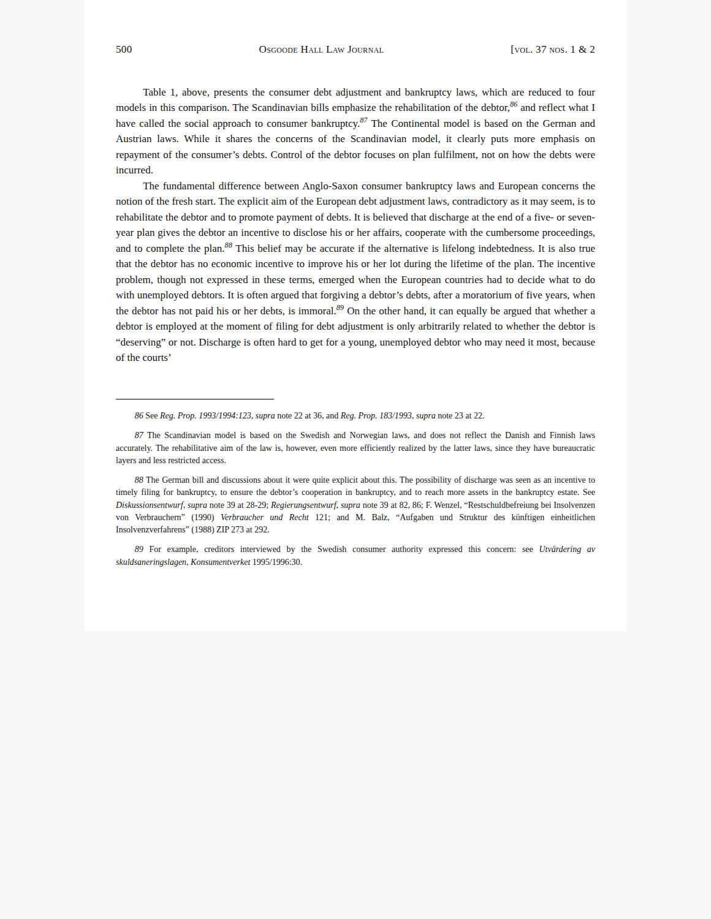500 Osgoode Hall Law Journal [vol. 37 nos. 1 & 2
Table 1, above, presents the consumer debt adjustment and bankruptcy laws, which are reduced to four models in this comparison. The Scandinavian bills emphasize the rehabilitation of the debtor,86 and reflect what I have called the social approach to consumer bankruptcy.87 The Continental model is based on the German and Austrian laws. While it shares the concerns of the Scandinavian model, it clearly puts more emphasis on repayment of the consumer’s debts. Control of the debtor focuses on plan fulfilment, not on how the debts were incurred.
The fundamental difference between Anglo-Saxon consumer bankruptcy laws and European concerns the notion of the fresh start. The explicit aim of the European debt adjustment laws, contradictory as it may seem, is to rehabilitate the debtor and to promote payment of debts. It is believed that discharge at the end of a five- or seven-year plan gives the debtor an incentive to disclose his or her affairs, cooperate with the cumbersome proceedings, and to complete the plan.88 This belief may be accurate if the alternative is lifelong indebtedness. It is also true that the debtor has no economic incentive to improve his or her lot during the lifetime of the plan. The incentive problem, though not expressed in these terms, emerged when the European countries had to decide what to do with unemployed debtors. It is often argued that forgiving a debtor’s debts, after a moratorium of five years, when the debtor has not paid his or her debts, is immoral.89 On the other hand, it can equally be argued that whether a debtor is employed at the moment of filing for debt adjustment is only arbitrarily related to whether the debtor is “deserving” or not. Discharge is often hard to get for a young, unemployed debtor who may need it most, because of the courts’
86 See Reg. Prop. 1993/1994:123, supra note 22 at 36, and Reg. Prop. 183/1993, supra note 23 at 22.
87 The Scandinavian model is based on the Swedish and Norwegian laws, and does not reflect the Danish and Finnish laws accurately. The rehabilitative aim of the law is, however, even more efficiently realized by the latter laws, since they have bureaucratic layers and less restricted access.
88 The German bill and discussions about it were quite explicit about this. The possibility of discharge was seen as an incentive to timely filing for bankruptcy, to ensure the debtor’s cooperation in bankruptcy, and to reach more assets in the bankruptcy estate. See Diskussionsentwurf, supra note 39 at 28-29; Regierungsentwurf, supra note 39 at 82, 86; F. Wenzel, “Restschuldbefreiung bei Insolvenzen von Verbrauchern” (1990) Verbraucher und Recht 121; and M. Balz, “Aufgaben und Struktur des künftigen einheitlichen Insolvenzverfahrens” (1988) ZIP 273 at 292.
89 For example, creditors interviewed by the Swedish consumer authority expressed this concern: see Utvärdering av skuldsaneringslagen, Konsumentverket 1995/1996:30.